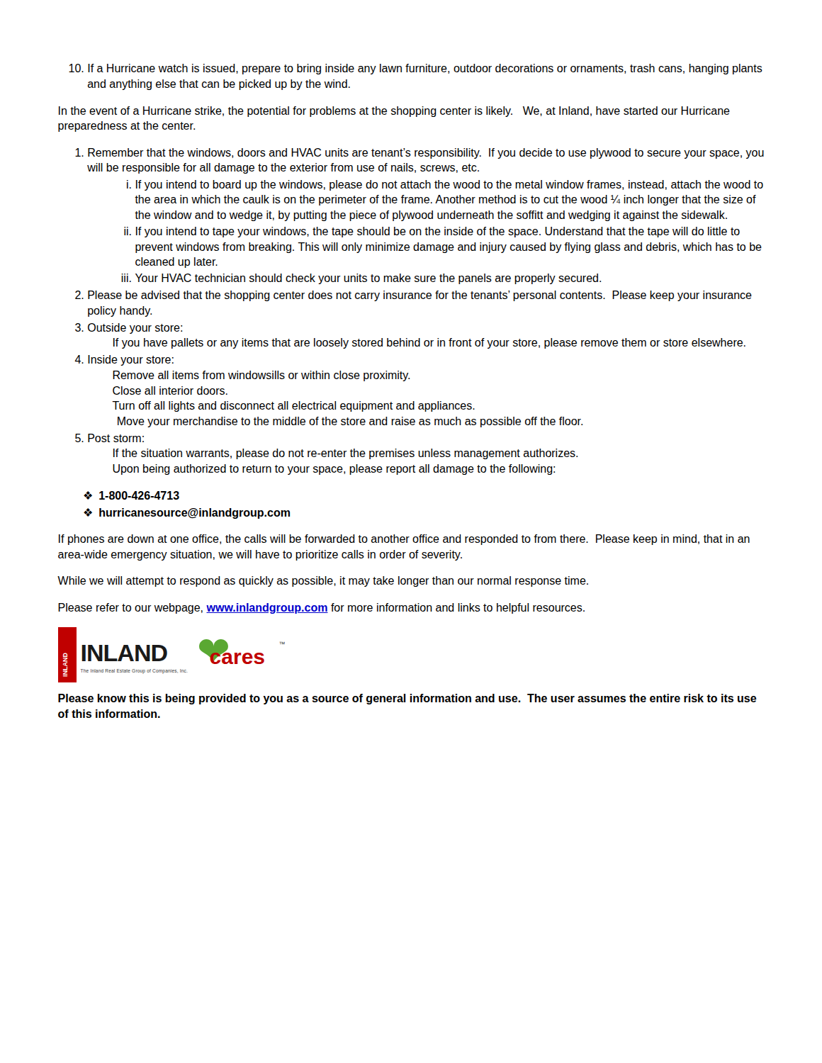If a Hurricane watch is issued, prepare to bring inside any lawn furniture, outdoor decorations or ornaments, trash cans, hanging plants and anything else that can be picked up by the wind.
In the event of a Hurricane strike, the potential for problems at the shopping center is likely. We, at Inland, have started our Hurricane preparedness at the center.
Remember that the windows, doors and HVAC units are tenant’s responsibility. If you decide to use plywood to secure your space, you will be responsible for all damage to the exterior from use of nails, screws, etc.
If you intend to board up the windows, please do not attach the wood to the metal window frames, instead, attach the wood to the area in which the caulk is on the perimeter of the frame. Another method is to cut the wood ¼ inch longer that the size of the window and to wedge it, by putting the piece of plywood underneath the soffitt and wedging it against the sidewalk.
If you intend to tape your windows, the tape should be on the inside of the space. Understand that the tape will do little to prevent windows from breaking. This will only minimize damage and injury caused by flying glass and debris, which has to be cleaned up later.
Your HVAC technician should check your units to make sure the panels are properly secured.
Please be advised that the shopping center does not carry insurance for the tenants’ personal contents. Please keep your insurance policy handy.
Outside your store:
If you have pallets or any items that are loosely stored behind or in front of your store, please remove them or store elsewhere.
Inside your store:
Remove all items from windowsills or within close proximity.
Close all interior doors.
Turn off all lights and disconnect all electrical equipment and appliances.
Move your merchandise to the middle of the store and raise as much as possible off the floor.
Post storm:
If the situation warrants, please do not re-enter the premises unless management authorizes.
Upon being authorized to return to your space, please report all damage to the following:
1-800-426-4713
hurricanesource@inlandgroup.com
If phones are down at one office, the calls will be forwarded to another office and responded to from there. Please keep in mind, that in an area-wide emergency situation, we will have to prioritize calls in order of severity.
While we will attempt to respond as quickly as possible, it may take longer than our normal response time.
Please refer to our webpage, www.inlandgroup.com for more information and links to helpful resources.
INLAND
INLAND
❤
cares
™
The Inland Real Estate Group of Companies, Inc.
Please know this is being provided to you as a source of general information and use. The user assumes the entire risk to its use of this information.